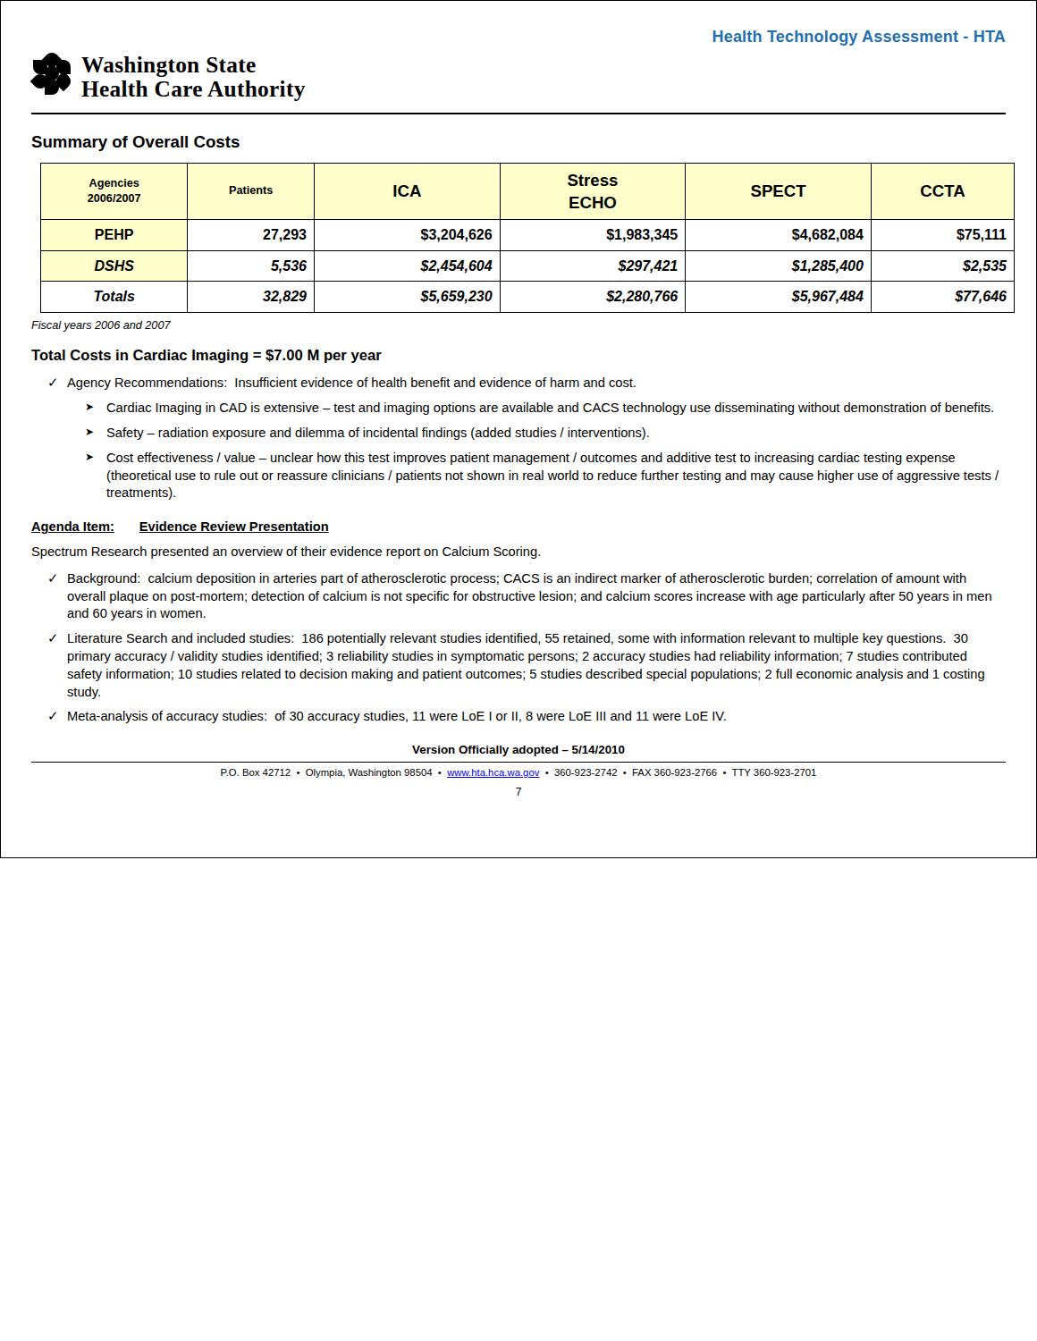Health Technology Assessment - HTA
Washington State
Health Care Authority
Summary of Overall Costs
| Agencies 2006/2007 | Patients | ICA | Stress ECHO | SPECT | CCTA |
| --- | --- | --- | --- | --- | --- |
| PEHP | 27,293 | $3,204,626 | $1,983,345 | $4,682,084 | $75,111 |
| DSHS | 5,536 | $2,454,604 | $297,421 | $1,285,400 | $2,535 |
| Totals | 32,829 | $5,659,230 | $2,280,766 | $5,967,484 | $77,646 |
Fiscal years 2006 and 2007
Total Costs in Cardiac Imaging = $7.00 M per year
Agency Recommendations: Insufficient evidence of health benefit and evidence of harm and cost.
Cardiac Imaging in CAD is extensive – test and imaging options are available and CACS technology use disseminating without demonstration of benefits.
Safety – radiation exposure and dilemma of incidental findings (added studies / interventions).
Cost effectiveness / value – unclear how this test improves patient management / outcomes and additive test to increasing cardiac testing expense (theoretical use to rule out or reassure clinicians / patients not shown in real world to reduce further testing and may cause higher use of aggressive tests / treatments).
Agenda Item: Evidence Review Presentation
Spectrum Research presented an overview of their evidence report on Calcium Scoring.
Background: calcium deposition in arteries part of atherosclerotic process; CACS is an indirect marker of atherosclerotic burden; correlation of amount with overall plaque on post-mortem; detection of calcium is not specific for obstructive lesion; and calcium scores increase with age particularly after 50 years in men and 60 years in women.
Literature Search and included studies: 186 potentially relevant studies identified, 55 retained, some with information relevant to multiple key questions. 30 primary accuracy / validity studies identified; 3 reliability studies in symptomatic persons; 2 accuracy studies had reliability information; 7 studies contributed safety information; 10 studies related to decision making and patient outcomes; 5 studies described special populations; 2 full economic analysis and 1 costing study.
Meta-analysis of accuracy studies: of 30 accuracy studies, 11 were LoE I or II, 8 were LoE III and 11 were LoE IV.
Version Officially adopted – 5/14/2010
P.O. Box 42712 • Olympia, Washington 98504 • www.hta.hca.wa.gov • 360-923-2742 • FAX 360-923-2766 • TTY 360-923-2701
7